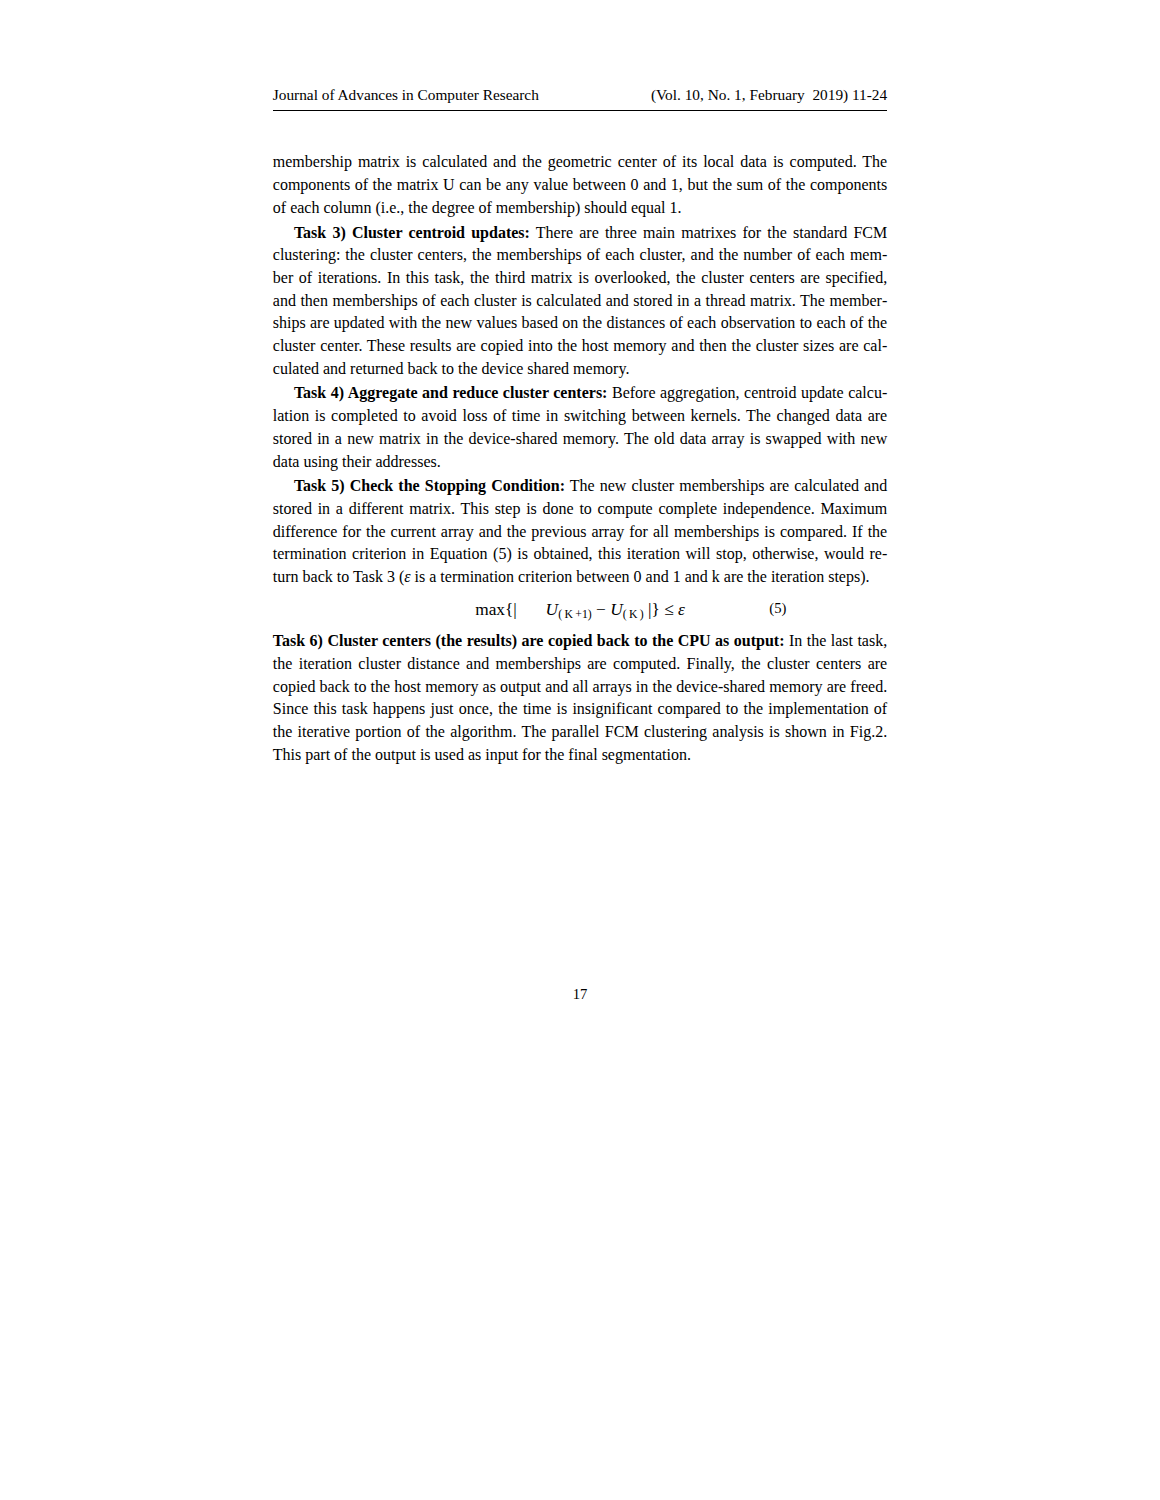Journal of Advances in Computer Research (Vol. 10, No. 1, February 2019) 11-24
membership matrix is calculated and the geometric center of its local data is computed. The components of the matrix U can be any value between 0 and 1, but the sum of the components of each column (i.e., the degree of membership) should equal 1.
Task 3) Cluster centroid updates: There are three main matrixes for the standard FCM clustering: the cluster centers, the memberships of each cluster, and the number of each member of iterations. In this task, the third matrix is overlooked, the cluster centers are specified, and then memberships of each cluster is calculated and stored in a thread matrix. The memberships are updated with the new values based on the distances of each observation to each of the cluster center. These results are copied into the host memory and then the cluster sizes are calculated and returned back to the device shared memory.
Task 4) Aggregate and reduce cluster centers: Before aggregation, centroid update calculation is completed to avoid loss of time in switching between kernels. The changed data are stored in a new matrix in the device-shared memory. The old data array is swapped with new data using their addresses.
Task 5) Check the Stopping Condition: The new cluster memberships are calculated and stored in a different matrix. This step is done to compute complete independence. Maximum difference for the current array and the previous array for all memberships is compared. If the termination criterion in Equation (5) is obtained, this iteration will stop, otherwise, would return back to Task 3 (ε is a termination criterion between 0 and 1 and k are the iteration steps).
max{| U( K +1) − U( K ) |} ≤ ε (5)
Task 6) Cluster centers (the results) are copied back to the CPU as output: In the last task, the iteration cluster distance and memberships are computed. Finally, the cluster centers are copied back to the host memory as output and all arrays in the device-shared memory are freed. Since this task happens just once, the time is insignificant compared to the implementation of the iterative portion of the algorithm. The parallel FCM clustering analysis is shown in Fig.2. This part of the output is used as input for the final segmentation.
17